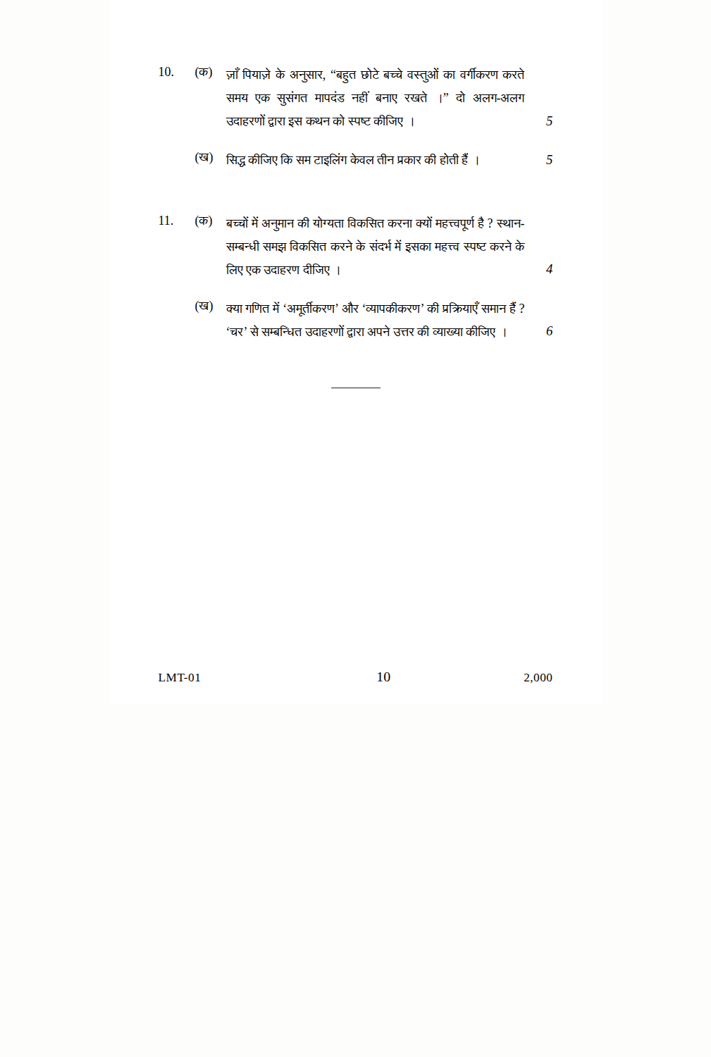10.
(क)
ज़ाँ पियाज़े के अनुसार, “बहुत छोटे बच्चे वस्तुओं का वर्गीकरण करते समय एक सुसंगत मापदंड नहीं बनाए रखते ।” दो अलग-अलग उदाहरणों द्वारा इस कथन को स्पष्ट कीजिए । 5
(ख)
सिद्ध कीजिए कि सम टाइलिंग केवल तीन प्रकार की होती हैं । 5
11.
(क)
बच्चों में अनुमान की योग्यता विकसित करना क्यों महत्त्वपूर्ण है ? स्थान-सम्बन्धी समझ विकसित करने के संदर्भ में इसका महत्त्व स्पष्ट करने के लिए एक उदाहरण दीजिए । 4
(ख)
क्या गणित में ‘अमूर्तीकरण’ और ‘व्यापकीकरण’ की प्रक्रियाएँ समान हैं ? ‘चर’ से सम्बन्धित उदाहरणों द्वारा अपने उत्तर की व्याख्या कीजिए । 6
LMT-01 10 2,000